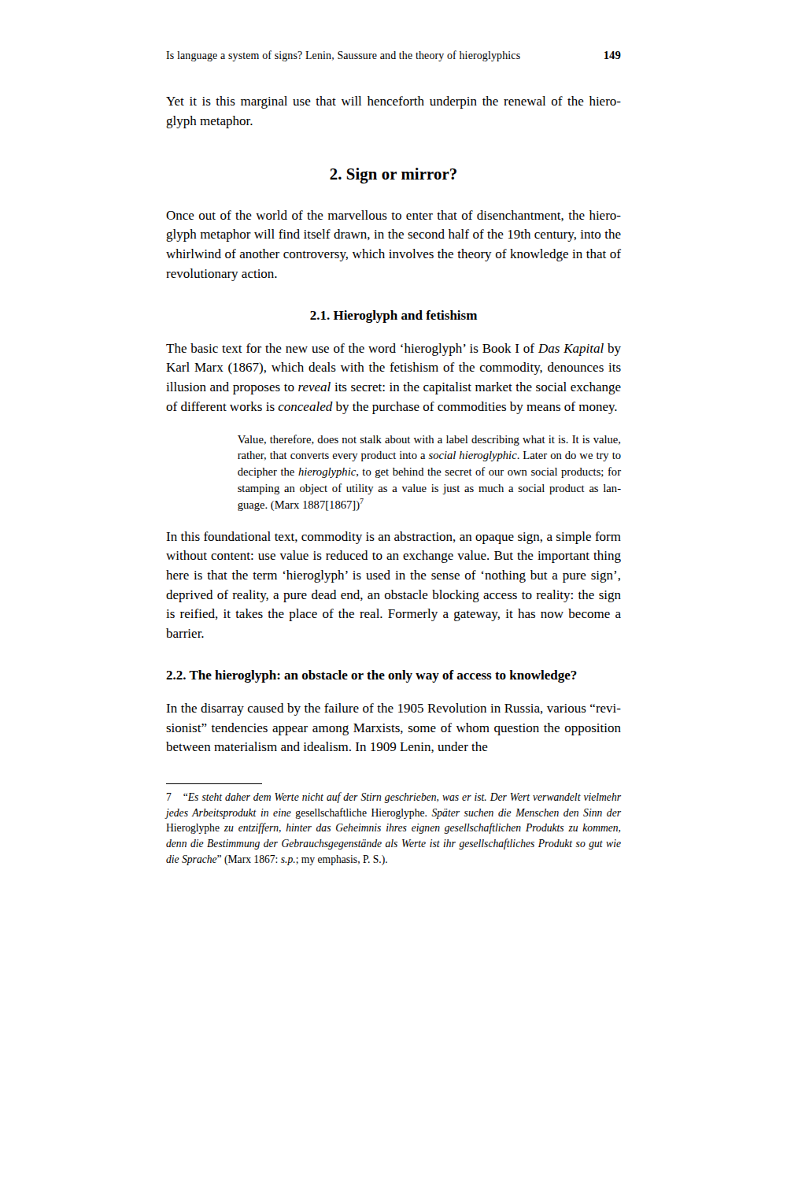Is language a system of signs? Lenin, Saussure and the theory of hieroglyphics 149
Yet it is this marginal use that will henceforth underpin the renewal of the hieroglyph metaphor.
2. Sign or mirror?
Once out of the world of the marvellous to enter that of disenchantment, the hieroglyph metaphor will find itself drawn, in the second half of the 19th century, into the whirlwind of another controversy, which involves the theory of knowledge in that of revolutionary action.
2.1. Hieroglyph and fetishism
The basic text for the new use of the word ‘hieroglyph’ is Book I of Das Kapital by Karl Marx (1867), which deals with the fetishism of the commodity, denounces its illusion and proposes to reveal its secret: in the capitalist market the social exchange of different works is concealed by the purchase of commodities by means of money.
Value, therefore, does not stalk about with a label describing what it is. It is value, rather, that converts every product into a social hieroglyphic. Later on do we try to decipher the hieroglyphic, to get behind the secret of our own social products; for stamping an object of utility as a value is just as much a social product as language. (Marx 1887[1867])7
In this foundational text, commodity is an abstraction, an opaque sign, a simple form without content: use value is reduced to an exchange value. But the important thing here is that the term ‘hieroglyph’ is used in the sense of ‘nothing but a pure sign’, deprived of reality, a pure dead end, an obstacle blocking access to reality: the sign is reified, it takes the place of the real. Formerly a gateway, it has now become a barrier.
2.2. The hieroglyph: an obstacle or the only way of access to knowledge?
In the disarray caused by the failure of the 1905 Revolution in Russia, various “revisionist” tendencies appear among Marxists, some of whom question the opposition between materialism and idealism. In 1909 Lenin, under the
7“Es steht daher dem Werte nicht auf der Stirn geschrieben, was er ist. Der Wert verwandelt vielmehr jedes Arbeitsprodukt in eine gesellschaftliche Hieroglyphe. Später suchen die Menschen den Sinn der Hieroglyphe zu entziffern, hinter das Geheimnis ihres eignen gesellschaftlichen Produkts zu kommen, denn die Bestimmung der Gebrauchsgegenstände als Werte ist ihr gesellschaftliches Produkt so gut wie die Sprache” (Marx 1867: s.p.; my emphasis, P. S.).